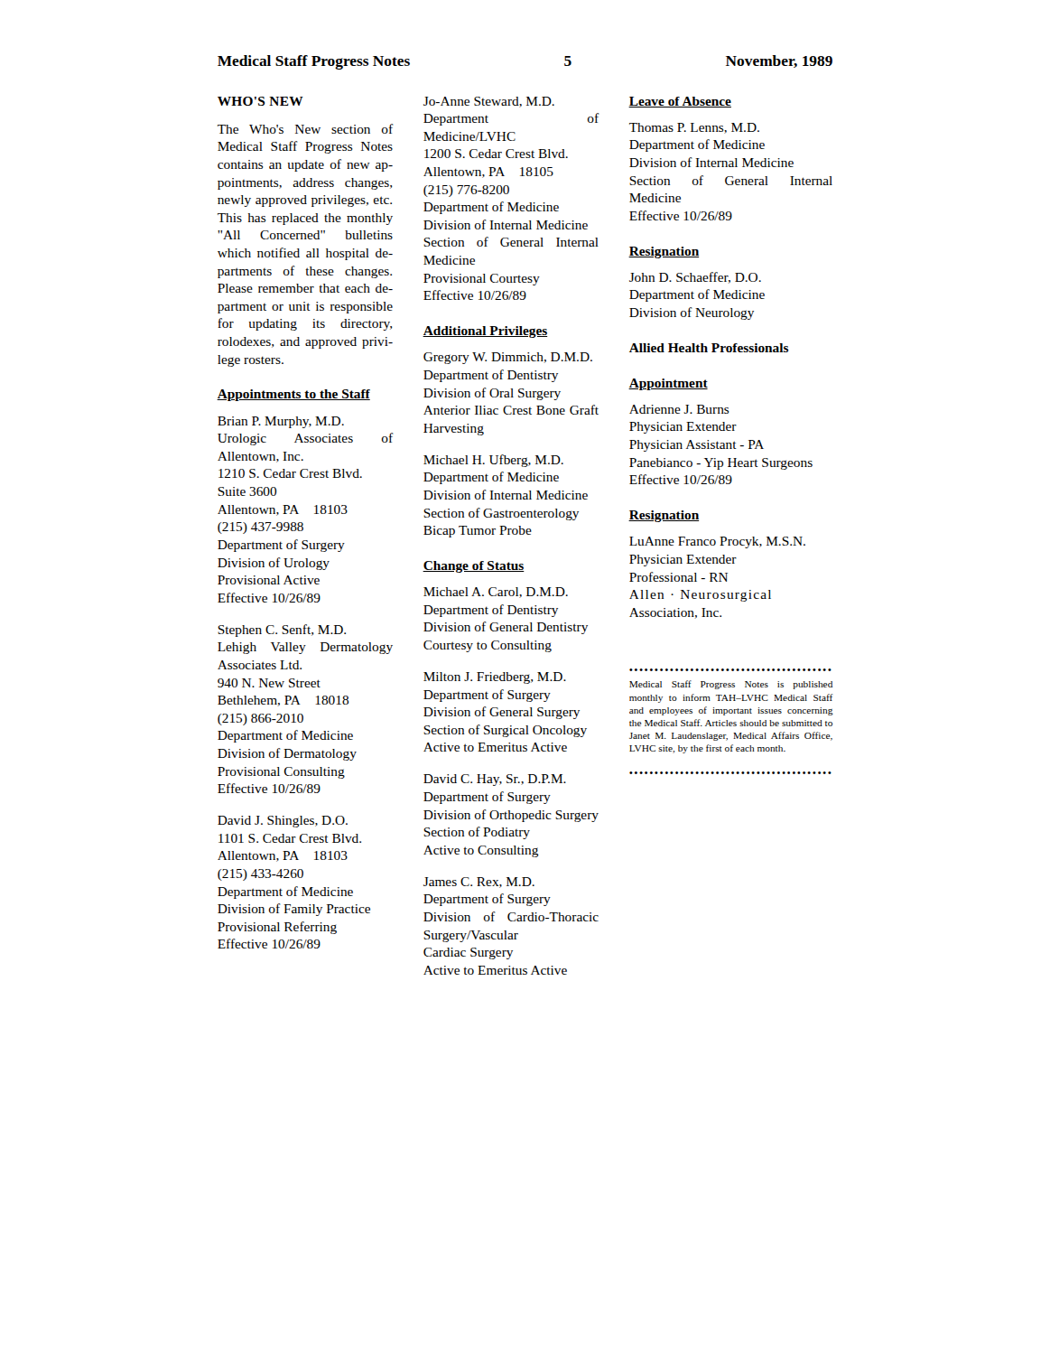Medical Staff Progress Notes 5 November, 1989
Who's New
The Who's New section of Medical Staff Progress Notes contains an update of new appointments, address changes, newly approved privileges, etc. This has replaced the monthly "All Concerned" bulletins which notified all hospital departments of these changes. Please remember that each department or unit is responsible for updating its directory, rolodexes, and approved privilege rosters.
Appointments to the Staff
Brian P. Murphy, M.D.
Urologic Associates of Allentown, Inc.
1210 S. Cedar Crest Blvd.
Suite 3600
Allentown, PA 18103
(215) 437-9988
Department of Surgery
Division of Urology
Provisional Active
Effective 10/26/89
Stephen C. Senft, M.D.
Lehigh Valley Dermatology Associates Ltd.
940 N. New Street
Bethlehem, PA 18018
(215) 866-2010
Department of Medicine
Division of Dermatology
Provisional Consulting
Effective 10/26/89
David J. Shingles, D.O.
1101 S. Cedar Crest Blvd.
Allentown, PA 18103
(215) 433-4260
Department of Medicine
Division of Family Practice
Provisional Referring
Effective 10/26/89
Jo-Anne Steward, M.D.
Department of Medicine/LVHC
1200 S. Cedar Crest Blvd.
Allentown, PA 18105
(215) 776-8200
Department of Medicine
Division of Internal Medicine
Section of General Internal Medicine
Provisional Courtesy
Effective 10/26/89
Additional Privileges
Gregory W. Dimmich, D.M.D.
Department of Dentistry
Division of Oral Surgery
Anterior Iliac Crest Bone Graft Harvesting
Michael H. Ufberg, M.D.
Department of Medicine
Division of Internal Medicine
Section of Gastroenterology
Bicap Tumor Probe
Change of Status
Michael A. Carol, D.M.D.
Department of Dentistry
Division of General Dentistry
Courtesy to Consulting
Milton J. Friedberg, M.D.
Department of Surgery
Division of General Surgery
Section of Surgical Oncology
Active to Emeritus Active
David C. Hay, Sr., D.P.M.
Department of Surgery
Division of Orthopedic Surgery
Section of Podiatry
Active to Consulting
James C. Rex, M.D.
Department of Surgery
Division of Cardio-Thoracic Surgery/Vascular
Cardiac Surgery
Active to Emeritus Active
Leave of Absence
Thomas P. Lenns, M.D.
Department of Medicine
Division of Internal Medicine
Section of General Internal Medicine
Effective 10/26/89
Resignation
John D. Schaeffer, D.O.
Department of Medicine
Division of Neurology
Allied Health Professionals
Appointment
Adrienne J. Burns
Physician Extender
Physician Assistant - PA
Panebianco - Yip Heart Surgeons
Effective 10/26/89
Resignation
LuAnne Franco Procyk, M.S.N.
Physician Extender
Professional - RN
Allen · Neurosurgical
Association, Inc.
••••••••••••••••••••••••••••••••••••••••
Medical Staff Progress Notes is published monthly to inform TAH–LVHC Medical Staff and employees of important issues concerning the Medical Staff. Articles should be submitted to Janet M. Laudenslager, Medical Affairs Office, LVHC site, by the first of each month.
••••••••••••••••••••••••••••••••••••••••